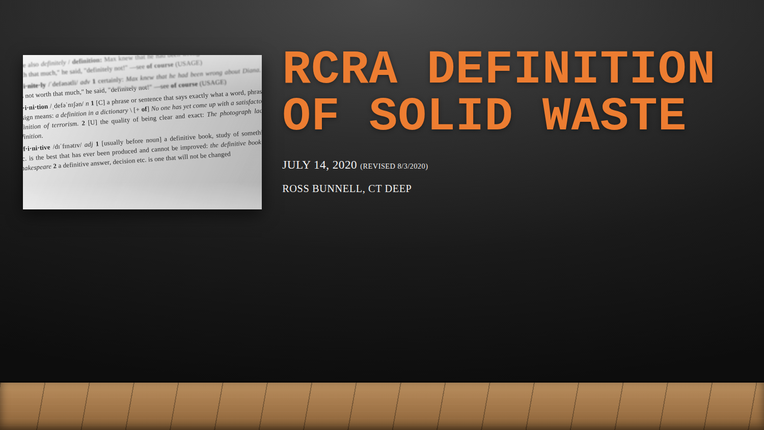—see also definitely / definition: Max knew that he had been wrong about Diana. \ "It's not worth that much," he said, "definitely not!" —see of course (USAGE)
def·i·nite·ly /ˈdefənətli/ adv 1 certainly: Max knew that he had been wrong about Diana. \ "It's not worth that much," he said, "definitely not!" —see of course (USAGE)
def·i·ni·tion /ˌdefəˈnɪʃən/ n 1 [C] a phrase or sentence that says exactly what a word, phrase, or sign means: a definition in a dictionary \ [+ of] No one has yet come up with a satisfactory definition of terrorism. 2 [U] the quality of being clear and exact: The photograph lacks definition.
def·i·ni·tive /dɪˈfɪnətɪv/ adj 1 [usually before noun] a definitive book, study of something etc. is the best that has ever been produced and cannot be improved: the definitive book on Shakespeare 2 a definitive answer, decision etc. is one that will not be changed
RCRA Definition of Solid Waste
July 14, 2020 (Revised 8/3/2020)
Ross Bunnell, CT DEEP